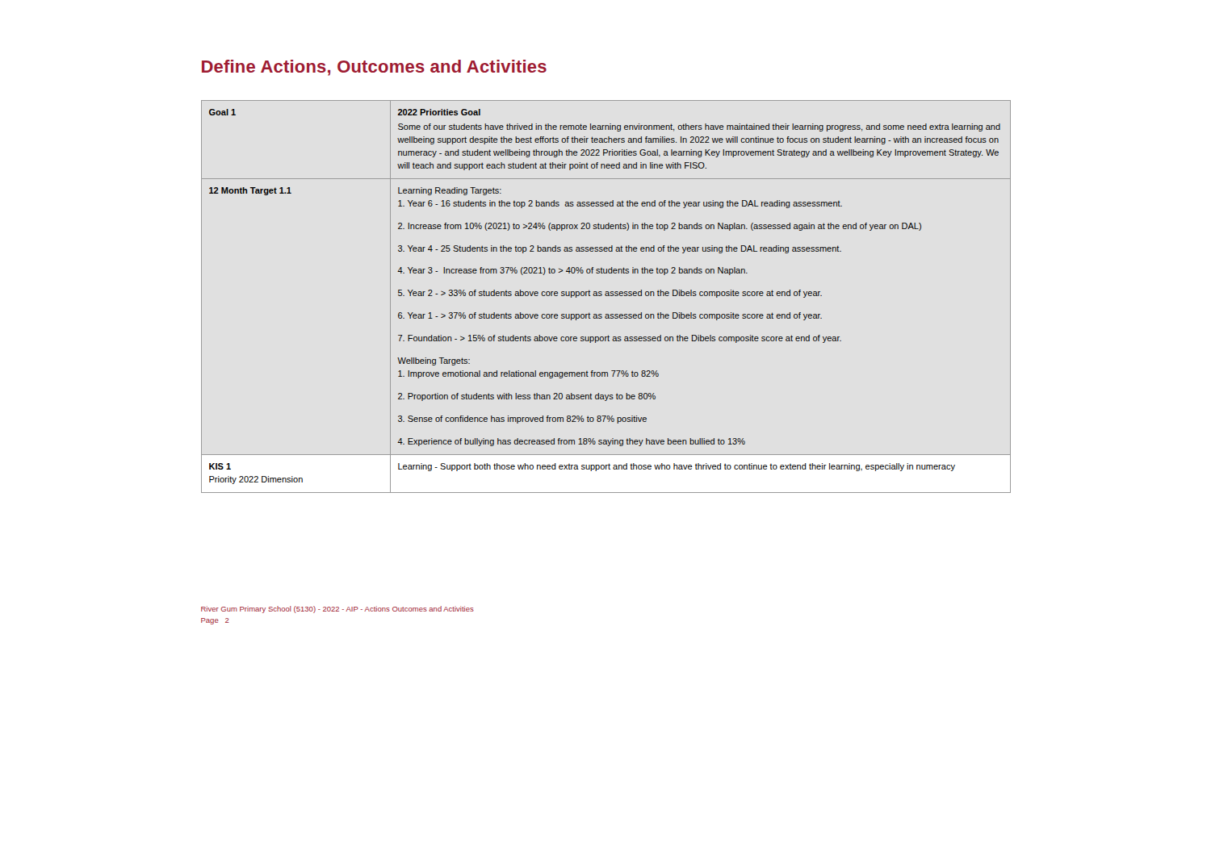Define Actions, Outcomes and Activities
| Goal 1 | 2022 Priorities Goal Some of our students have thrived in the remote learning environment, others have maintained their learning progress, and some need extra learning and wellbeing support despite the best efforts of their teachers and families. In 2022 we will continue to focus on student learning - with an increased focus on numeracy - and student wellbeing through the 2022 Priorities Goal, a learning Key Improvement Strategy and a wellbeing Key Improvement Strategy. We will teach and support each student at their point of need and in line with FISO. |
| 12 Month Target 1.1 | Learning Reading Targets: 1. Year 6 - 16 students in the top 2 bands as assessed at the end of the year using the DAL reading assessment. 2. Increase from 10% (2021) to >24% (approx 20 students) in the top 2 bands on Naplan. (assessed again at the end of year on DAL) 3. Year 4 - 25 Students in the top 2 bands as assessed at the end of the year using the DAL reading assessment. 4. Year 3 - Increase from 37% (2021) to > 40% of students in the top 2 bands on Naplan. 5. Year 2 - > 33% of students above core support as assessed on the Dibels composite score at end of year. 6. Year 1 - > 37% of students above core support as assessed on the Dibels composite score at end of year. 7. Foundation - > 15% of students above core support as assessed on the Dibels composite score at end of year. Wellbeing Targets: 1. Improve emotional and relational engagement from 77% to 82% 2. Proportion of students with less than 20 absent days to be 80% 3. Sense of confidence has improved from 82% to 87% positive 4. Experience of bullying has decreased from 18% saying they have been bullied to 13% |
| KIS 1 Priority 2022 Dimension | Learning - Support both those who need extra support and those who have thrived to continue to extend their learning, especially in numeracy |
River Gum Primary School (5130) - 2022 - AIP - Actions Outcomes and Activities
Page 2